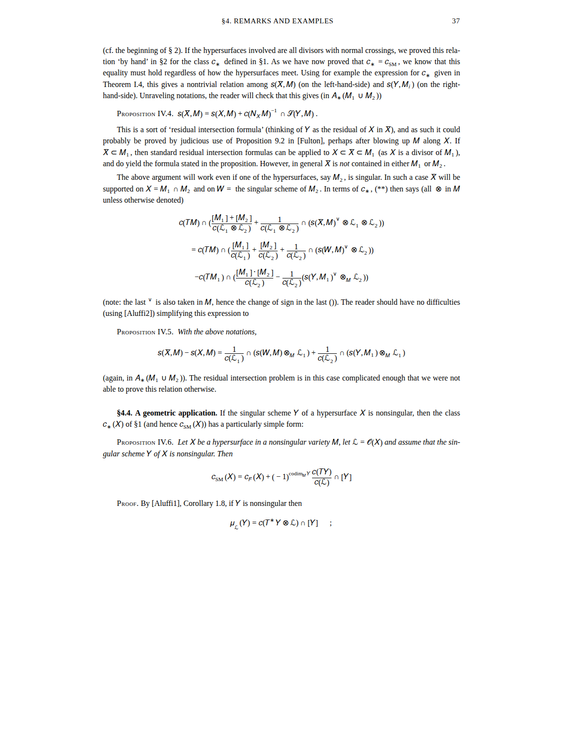§4. REMARKS AND EXAMPLES 37
(cf. the beginning of § 2). If the hypersurfaces involved are all divisors with normal crossings, we proved this relation ‘by hand’ in §2 for the class c∗ defined in §1. As we have now proved that c∗=cSM, we know that this equality must hold regardless of how the hypersurfaces meet. Using for example the expression for c∗ given in Theorem I.4, this gives a nontrivial relation among s(X¯,M) (on the left-hand-side) and s(Y,Mi) (on the right-hand-side). Unraveling notations, the reader will check that this gives (in A∗(M1∪M2))
Proposition IV.4. s(X¯,M)=s(X,M)+c(NXM)−1∩𝒮(Y,M) .
This is a sort of ‘residual intersection formula’ (thinking of Y as the residual of X in X¯), and as such it could probably be proved by judicious use of Proposition 9.2 in [Fulton], perhaps after blowing up M along X. If X¯⊂M1, then standard residual intersection formulas can be applied to X⊂X¯⊂M1 (as X is a divisor of M1), and do yield the formula stated in the proposition. However, in general X¯ is not contained in either M1 or M2.
The above argument will work even if one of the hypersurfaces, say M2, is singular. In such a case X¯ will be supported on X=M1∩M2 and on W= the singular scheme of M2. In terms of c∗, (**) then says (all ⊗ in M unless otherwise denoted)
c(TM)∩ ( [M1]+[M2] c(ℒ1⊗ℒ2) + 1 c(ℒ1⊗ℒ2) ∩ (s(X¯,M)∨⊗ℒ1⊗ℒ2) )
=c(TM)∩ ( [M1] c(ℒ1) + [M2] c(ℒ2) + 1 c(ℒ2) ∩ (s(W,M)∨⊗ℒ2) )
−c(TM1)∩ ( [M1]⋅[M2] c(ℒ2) − 1 c(ℒ2) (s(Y,M1)∨⊗Mℒ2) )
(note: the last ∨ is also taken in M, hence the change of sign in the last ()). The reader should have no difficulties (using [Aluffi2]) simplifying this expression to
Proposition IV.5. With the above notations,
s(X¯,M) − s(X,M) = 1 c(ℒ1) ∩ (s(W,M)⊗Mℒ1) + 1 c(ℒ2) ∩ (s(Y,M1)⊗Mℒ1)
(again, in A∗(M1∪M2)). The residual intersection problem is in this case complicated enough that we were not able to prove this relation otherwise.
§4.4. A geometric application. If the singular scheme Y of a hypersurface X is nonsingular, then the class c∗(X) of §1 (and hence cSM(X)) has a particularly simple form:
Proposition IV.6. Let X be a hypersurface in a nonsingular variety M, let ℒ=𝒪(X) and assume that the singular scheme Y of X is nonsingular. Then
cSM(X) = cF(X) + (−1)codimMY c(TY) c(ℒ) ∩ [Y]
Proof. By [Aluffi1], Corollary 1.8, if Y is nonsingular then
μℒ(Y) = c(T∗Y⊗ℒ) ∩ [Y] ;